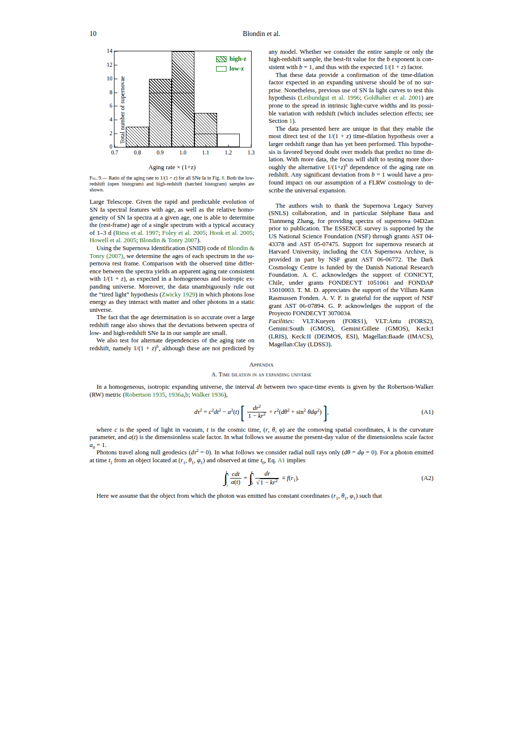10
Blondin et al.
Total number of supernovae
0
2
4
6
8
10
12
14
0.7
0.8
0.9
1.0
1.1
1.2
1.3
high-z
low-z
Aging rate × (1+z)
Fig. 9.— Ratio of the aging rate to 1/(1 + z) for all SNe Ia in Fig. 8. Both the low-redshift (open histogram) and high-redshift (hatched histogram) samples are shown.
Large Telescope. Given the rapid and predictable evolution of SN Ia spectral features with age, as well as the relative homogeneity of SN Ia spectra at a given age, one is able to determine the (rest-frame) age of a single spectrum with a typical accuracy of 1–3 d (Riess et al. 1997; Foley et al. 2005; Hook et al. 2005; Howell et al. 2005; Blondin & Tonry 2007).
Using the Supernova Identification (SNID) code of Blondin & Tonry (2007), we determine the ages of each spectrum in the supernova rest frame. Comparison with the observed time difference between the spectra yields an apparent aging rate consistent with 1/(1 + z), as expected in a homogeneous and isotropic expanding universe. Moreover, the data unambiguously rule out the “tired light” hypothesis (Zwicky 1929) in which photons lose energy as they interact with matter and other photons in a static universe.
The fact that the age determination is so accurate over a large redshift range also shows that the deviations between spectra of low- and high-redshift SNe Ia in our sample are small.
We also test for alternate dependencies of the aging rate on redshift, namely 1/(1 + z)b, although these are not predicted by any model. Whether we consider the entire sample or only the high-redshift sample, the best-fit value for the b exponent is consistent with b = 1, and thus with the expected 1/(1 + z) factor.
That these data provide a confirmation of the time-dilation factor expected in an expanding universe should be of no surprise. Nonetheless, previous use of SN Ia light curves to test this hypothesis (Leibundgut et al. 1996; Goldhaber et al. 2001) are prone to the spread in intrinsic light-curve widths and its possible variation with redshift (which includes selection effects; see Section 1).
The data presented here are unique in that they enable the most direct test of the 1/(1 + z) time-dilation hypothesis over a larger redshift range than has yet been performed. This hypothesis is favored beyond doubt over models that predict no time dilation. With more data, the focus will shift to testing more thoroughly the alternative 1/(1+z)b dependence of the aging rate on redshift. Any significant deviation from b = 1 would have a profound impact on our assumption of a FLRW cosmology to describe the universal expansion.
The authors wish to thank the Supernova Legacy Survey (SNLS) collaboration, and in particular Stéphane Basa and Tianmeng Zhang, for providing spectra of supernova 04D2an prior to publication. The ESSENCE survey is supported by the US National Science Foundation (NSF) through grants AST 04-43378 and AST 05-07475. Support for supernova research at Harvard University, including the CfA Supernova Archive, is provided in part by NSF grant AST 06-06772. The Dark Cosmology Centre is funded by the Danish National Research Foundation. A. C. acknowledges the support of CONICYT, Chile, under grants FONDECYT 1051061 and FONDAP 15010003. T. M. D. appreciates the support of the Villum Kann Rasmussen Fonden. A. V. F. is grateful for the support of NSF grant AST 06-07894. G. P. acknowledges the support of the Proyecto FONDECYT 3070034.
Facilities: VLT:Kueyen (FORS1), VLT:Antu (FORS2), Gemini:South (GMOS), Gemini:Gillete (GMOS), Keck:I (LRIS), Keck:II (DEIMOS, ESI), Magellan:Baade (IMACS), Magellan:Clay (LDSS3).
Appendix
A. Time dilation in an expanding universe
In a homogeneous, isotropic expanding universe, the interval dτ between two space-time events is given by the Robertson-Walker (RW) metric (Robertson 1935, 1936a,b; Walker 1936),
dτ2 = c2dt2 − a2(t) [ dr21 − kr2 + r2(dθ2 + sin2 θdφ2) ],
(A1)
where c is the speed of light in vacuum, t is the cosmic time, (r, θ, φ) are the comoving spatial coordinates, k is the curvature parameter, and a(t) is the dimensionless scale factor. In what follows we assume the present-day value of the dimensionless scale factor a0 = 1.
Photons travel along null geodesics (dτ2 = 0). In what follows we consider radial null rays only (dθ = dφ = 0). For a photon emitted at time t1 from an object located at (r1, θ1, φ1) and observed at time t0, Eq. A1 implies
∫to t1 cdt a(t) = ∫r10 dr√1 − kr2 ≡ f(r1).
(A2)
Here we assume that the object from which the photon was emitted has constant coordinates (r1, θ1, φ1) such that